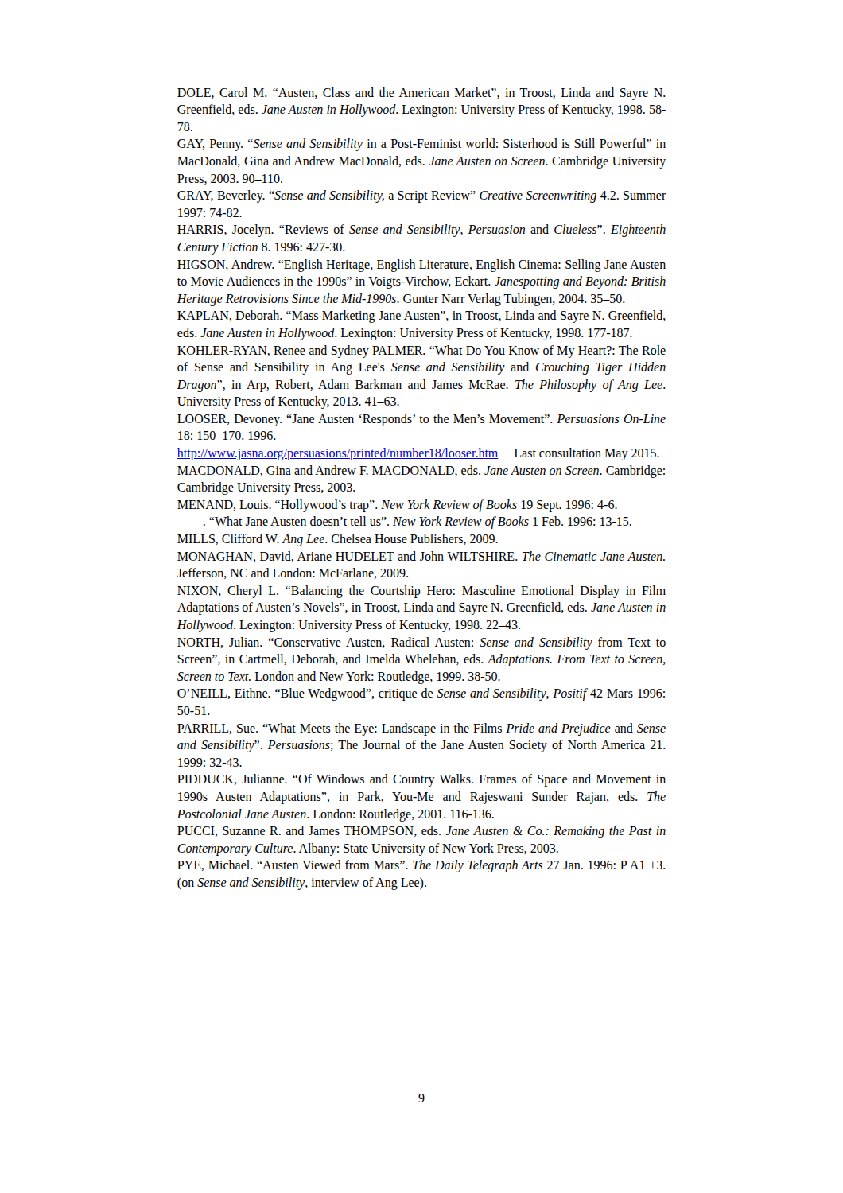DOLE, Carol M. “Austen, Class and the American Market”, in Troost, Linda and Sayre N. Greenfield, eds. Jane Austen in Hollywood. Lexington: University Press of Kentucky, 1998. 58-78.
GAY, Penny. “Sense and Sensibility in a Post-Feminist world: Sisterhood is Still Powerful” in MacDonald, Gina and Andrew MacDonald, eds. Jane Austen on Screen. Cambridge University Press, 2003. 90–110.
GRAY, Beverley. “Sense and Sensibility, a Script Review” Creative Screenwriting 4.2. Summer 1997: 74-82.
HARRIS, Jocelyn. “Reviews of Sense and Sensibility, Persuasion and Clueless”. Eighteenth Century Fiction 8. 1996: 427-30.
HIGSON, Andrew. “English Heritage, English Literature, English Cinema: Selling Jane Austen to Movie Audiences in the 1990s” in Voigts-Virchow, Eckart. Janespotting and Beyond: British Heritage Retrovisions Since the Mid-1990s. Gunter Narr Verlag Tubingen, 2004. 35–50.
KAPLAN, Deborah. “Mass Marketing Jane Austen”, in Troost, Linda and Sayre N. Greenfield, eds. Jane Austen in Hollywood. Lexington: University Press of Kentucky, 1998. 177-187.
KOHLER-RYAN, Renee and Sydney PALMER. “What Do You Know of My Heart?: The Role of Sense and Sensibility in Ang Lee's Sense and Sensibility and Crouching Tiger Hidden Dragon”, in Arp, Robert, Adam Barkman and James McRae. The Philosophy of Ang Lee. University Press of Kentucky, 2013. 41–63.
LOOSER, Devoney. “Jane Austen ‘Responds’ to the Men’s Movement”. Persuasions On-Line 18: 150–170. 1996.
http://www.jasna.org/persuasions/printed/number18/looser.htm Last consultation May 2015.
MACDONALD, Gina and Andrew F. MACDONALD, eds. Jane Austen on Screen. Cambridge: Cambridge University Press, 2003.
MENAND, Louis. “Hollywood’s trap”. New York Review of Books 19 Sept. 1996: 4-6.
____. “What Jane Austen doesn’t tell us”. New York Review of Books 1 Feb. 1996: 13-15.
MILLS, Clifford W. Ang Lee. Chelsea House Publishers, 2009.
MONAGHAN, David, Ariane HUDELET and John WILTSHIRE. The Cinematic Jane Austen. Jefferson, NC and London: McFarlane, 2009.
NIXON, Cheryl L. “Balancing the Courtship Hero: Masculine Emotional Display in Film Adaptations of Austen’s Novels”, in Troost, Linda and Sayre N. Greenfield, eds. Jane Austen in Hollywood. Lexington: University Press of Kentucky, 1998. 22–43.
NORTH, Julian. “Conservative Austen, Radical Austen: Sense and Sensibility from Text to Screen”, in Cartmell, Deborah, and Imelda Whelehan, eds. Adaptations. From Text to Screen, Screen to Text. London and New York: Routledge, 1999. 38-50.
O’NEILL, Eithne. “Blue Wedgwood”, critique de Sense and Sensibility, Positif 42 Mars 1996: 50-51.
PARRILL, Sue. “What Meets the Eye: Landscape in the Films Pride and Prejudice and Sense and Sensibility”. Persuasions; The Journal of the Jane Austen Society of North America 21. 1999: 32-43.
PIDDUCK, Julianne. “Of Windows and Country Walks. Frames of Space and Movement in 1990s Austen Adaptations”, in Park, You-Me and Rajeswani Sunder Rajan, eds. The Postcolonial Jane Austen. London: Routledge, 2001. 116-136.
PUCCI, Suzanne R. and James THOMPSON, eds. Jane Austen & Co.: Remaking the Past in Contemporary Culture. Albany: State University of New York Press, 2003.
PYE, Michael. “Austen Viewed from Mars”. The Daily Telegraph Arts 27 Jan. 1996: P A1 +3. (on Sense and Sensibility, interview of Ang Lee).
9